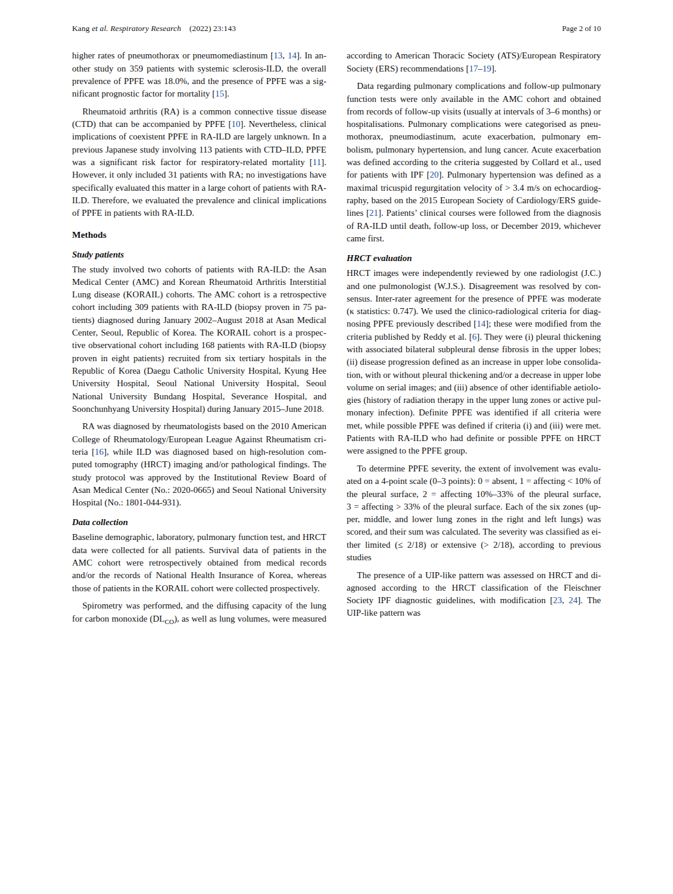Kang et al. Respiratory Research (2022) 23:143
Page 2 of 10
higher rates of pneumothorax or pneumomediastinum [13, 14]. In another study on 359 patients with systemic sclerosis-ILD, the overall prevalence of PPFE was 18.0%, and the presence of PPFE was a significant prognostic factor for mortality [15].
Rheumatoid arthritis (RA) is a common connective tissue disease (CTD) that can be accompanied by PPFE [10]. Nevertheless, clinical implications of coexistent PPFE in RA-ILD are largely unknown. In a previous Japanese study involving 113 patients with CTD–ILD, PPFE was a significant risk factor for respiratory-related mortality [11]. However, it only included 31 patients with RA; no investigations have specifically evaluated this matter in a large cohort of patients with RA-ILD. Therefore, we evaluated the prevalence and clinical implications of PPFE in patients with RA-ILD.
Methods
Study patients
The study involved two cohorts of patients with RA-ILD: the Asan Medical Center (AMC) and Korean Rheumatoid Arthritis Interstitial Lung disease (KORAIL) cohorts. The AMC cohort is a retrospective cohort including 309 patients with RA-ILD (biopsy proven in 75 patients) diagnosed during January 2002–August 2018 at Asan Medical Center, Seoul, Republic of Korea. The KORAIL cohort is a prospective observational cohort including 168 patients with RA-ILD (biopsy proven in eight patients) recruited from six tertiary hospitals in the Republic of Korea (Daegu Catholic University Hospital, Kyung Hee University Hospital, Seoul National University Hospital, Seoul National University Bundang Hospital, Severance Hospital, and Soonchunhyang University Hospital) during January 2015–June 2018.
RA was diagnosed by rheumatologists based on the 2010 American College of Rheumatology/European League Against Rheumatism criteria [16], while ILD was diagnosed based on high-resolution computed tomography (HRCT) imaging and/or pathological findings. The study protocol was approved by the Institutional Review Board of Asan Medical Center (No.: 2020-0665) and Seoul National University Hospital (No.: 1801-044-931).
Data collection
Baseline demographic, laboratory, pulmonary function test, and HRCT data were collected for all patients. Survival data of patients in the AMC cohort were retrospectively obtained from medical records and/or the records of National Health Insurance of Korea, whereas those of patients in the KORAIL cohort were collected prospectively.
Spirometry was performed, and the diffusing capacity of the lung for carbon monoxide (DLCO), as well as lung volumes, were measured according to American Thoracic Society (ATS)/European Respiratory Society (ERS) recommendations [17–19].
Data regarding pulmonary complications and follow-up pulmonary function tests were only available in the AMC cohort and obtained from records of follow-up visits (usually at intervals of 3–6 months) or hospitalisations. Pulmonary complications were categorised as pneumothorax, pneumodiastinum, acute exacerbation, pulmonary embolism, pulmonary hypertension, and lung cancer. Acute exacerbation was defined according to the criteria suggested by Collard et al., used for patients with IPF [20]. Pulmonary hypertension was defined as a maximal tricuspid regurgitation velocity of > 3.4 m/s on echocardiography, based on the 2015 European Society of Cardiology/ERS guidelines [21]. Patients’ clinical courses were followed from the diagnosis of RA-ILD until death, follow-up loss, or December 2019, whichever came first.
HRCT evaluation
HRCT images were independently reviewed by one radiologist (J.C.) and one pulmonologist (W.J.S.). Disagreement was resolved by consensus. Inter-rater agreement for the presence of PPFE was moderate (κ statistics: 0.747). We used the clinico-radiological criteria for diagnosing PPFE previously described [14]; these were modified from the criteria published by Reddy et al. [6]. They were (i) pleural thickening with associated bilateral subpleural dense fibrosis in the upper lobes; (ii) disease progression defined as an increase in upper lobe consolidation, with or without pleural thickening and/or a decrease in upper lobe volume on serial images; and (iii) absence of other identifiable aetiologies (history of radiation therapy in the upper lung zones or active pulmonary infection). Definite PPFE was identified if all criteria were met, while possible PPFE was defined if criteria (i) and (iii) were met. Patients with RA-ILD who had definite or possible PPFE on HRCT were assigned to the PPFE group.
To determine PPFE severity, the extent of involvement was evaluated on a 4-point scale (0–3 points): 0 = absent, 1 = affecting < 10% of the pleural surface, 2 = affecting 10%–33% of the pleural surface, 3 = affecting > 33% of the pleural surface. Each of the six zones (upper, middle, and lower lung zones in the right and left lungs) was scored, and their sum was calculated. The severity was classified as either limited (≤ 2/18) or extensive (> 2/18), according to previous studies
The presence of a UIP-like pattern was assessed on HRCT and diagnosed according to the HRCT classification of the Fleischner Society IPF diagnostic guidelines, with modification [23, 24]. The UIP-like pattern was